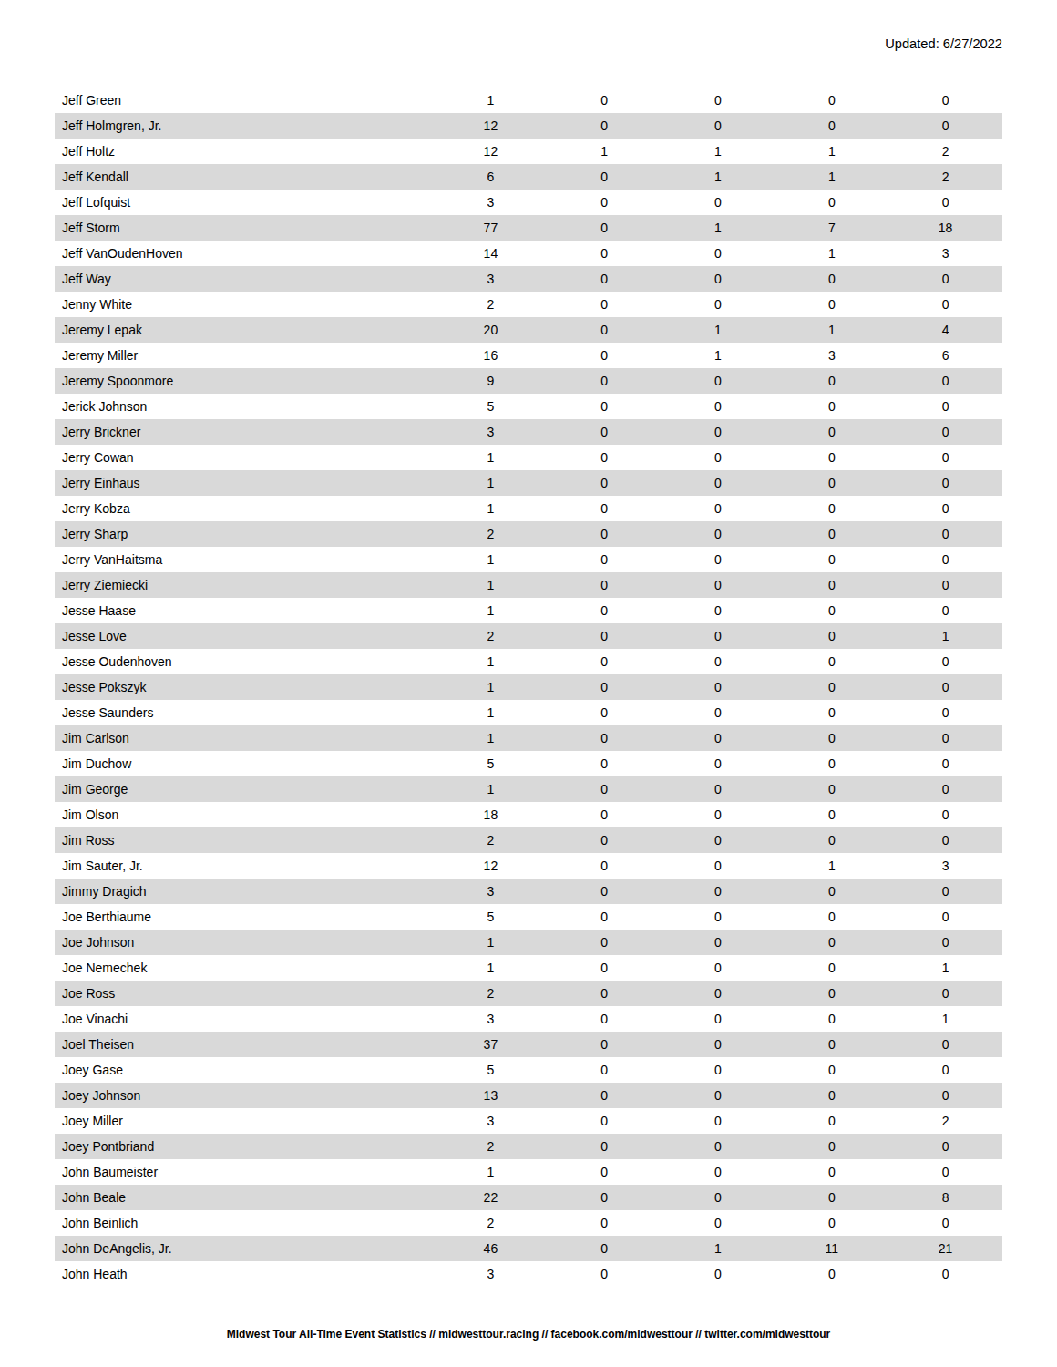Updated: 6/27/2022
| Jeff Green | 1 | 0 | 0 | 0 | 0 |
| Jeff Holmgren, Jr. | 12 | 0 | 0 | 0 | 0 |
| Jeff Holtz | 12 | 1 | 1 | 1 | 2 |
| Jeff Kendall | 6 | 0 | 1 | 1 | 2 |
| Jeff Lofquist | 3 | 0 | 0 | 0 | 0 |
| Jeff Storm | 77 | 0 | 1 | 7 | 18 |
| Jeff VanOudenHoven | 14 | 0 | 0 | 1 | 3 |
| Jeff Way | 3 | 0 | 0 | 0 | 0 |
| Jenny White | 2 | 0 | 0 | 0 | 0 |
| Jeremy Lepak | 20 | 0 | 1 | 1 | 4 |
| Jeremy Miller | 16 | 0 | 1 | 3 | 6 |
| Jeremy Spoonmore | 9 | 0 | 0 | 0 | 0 |
| Jerick Johnson | 5 | 0 | 0 | 0 | 0 |
| Jerry Brickner | 3 | 0 | 0 | 0 | 0 |
| Jerry Cowan | 1 | 0 | 0 | 0 | 0 |
| Jerry Einhaus | 1 | 0 | 0 | 0 | 0 |
| Jerry Kobza | 1 | 0 | 0 | 0 | 0 |
| Jerry Sharp | 2 | 0 | 0 | 0 | 0 |
| Jerry VanHaitsma | 1 | 0 | 0 | 0 | 0 |
| Jerry Ziemiecki | 1 | 0 | 0 | 0 | 0 |
| Jesse Haase | 1 | 0 | 0 | 0 | 0 |
| Jesse Love | 2 | 0 | 0 | 0 | 1 |
| Jesse Oudenhoven | 1 | 0 | 0 | 0 | 0 |
| Jesse Pokszyk | 1 | 0 | 0 | 0 | 0 |
| Jesse Saunders | 1 | 0 | 0 | 0 | 0 |
| Jim Carlson | 1 | 0 | 0 | 0 | 0 |
| Jim Duchow | 5 | 0 | 0 | 0 | 0 |
| Jim George | 1 | 0 | 0 | 0 | 0 |
| Jim Olson | 18 | 0 | 0 | 0 | 0 |
| Jim Ross | 2 | 0 | 0 | 0 | 0 |
| Jim Sauter, Jr. | 12 | 0 | 0 | 1 | 3 |
| Jimmy Dragich | 3 | 0 | 0 | 0 | 0 |
| Joe Berthiaume | 5 | 0 | 0 | 0 | 0 |
| Joe Johnson | 1 | 0 | 0 | 0 | 0 |
| Joe Nemechek | 1 | 0 | 0 | 0 | 1 |
| Joe Ross | 2 | 0 | 0 | 0 | 0 |
| Joe Vinachi | 3 | 0 | 0 | 0 | 1 |
| Joel Theisen | 37 | 0 | 0 | 0 | 0 |
| Joey Gase | 5 | 0 | 0 | 0 | 0 |
| Joey Johnson | 13 | 0 | 0 | 0 | 0 |
| Joey Miller | 3 | 0 | 0 | 0 | 2 |
| Joey Pontbriand | 2 | 0 | 0 | 0 | 0 |
| John Baumeister | 1 | 0 | 0 | 0 | 0 |
| John Beale | 22 | 0 | 0 | 0 | 8 |
| John Beinlich | 2 | 0 | 0 | 0 | 0 |
| John DeAngelis, Jr. | 46 | 0 | 1 | 11 | 21 |
| John Heath | 3 | 0 | 0 | 0 | 0 |
Midwest Tour All-Time Event Statistics // midwesttour.racing // facebook.com/midwesttour // twitter.com/midwesttour